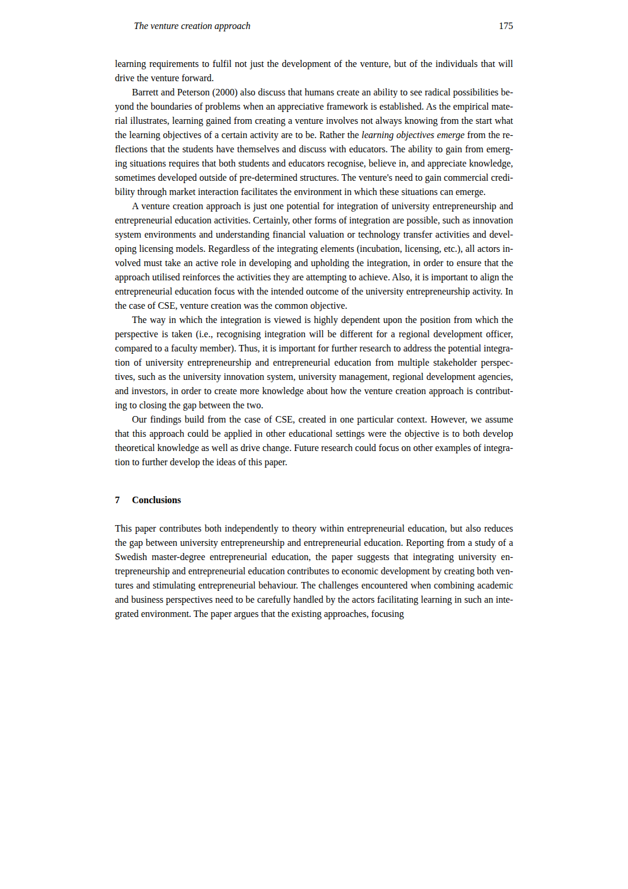The venture creation approach 175
learning requirements to fulfil not just the development of the venture, but of the individuals that will drive the venture forward.
Barrett and Peterson (2000) also discuss that humans create an ability to see radical possibilities beyond the boundaries of problems when an appreciative framework is established. As the empirical material illustrates, learning gained from creating a venture involves not always knowing from the start what the learning objectives of a certain activity are to be. Rather the learning objectives emerge from the reflections that the students have themselves and discuss with educators. The ability to gain from emerging situations requires that both students and educators recognise, believe in, and appreciate knowledge, sometimes developed outside of pre-determined structures. The venture's need to gain commercial credibility through market interaction facilitates the environment in which these situations can emerge.
A venture creation approach is just one potential for integration of university entrepreneurship and entrepreneurial education activities. Certainly, other forms of integration are possible, such as innovation system environments and understanding financial valuation or technology transfer activities and developing licensing models. Regardless of the integrating elements (incubation, licensing, etc.), all actors involved must take an active role in developing and upholding the integration, in order to ensure that the approach utilised reinforces the activities they are attempting to achieve. Also, it is important to align the entrepreneurial education focus with the intended outcome of the university entrepreneurship activity. In the case of CSE, venture creation was the common objective.
The way in which the integration is viewed is highly dependent upon the position from which the perspective is taken (i.e., recognising integration will be different for a regional development officer, compared to a faculty member). Thus, it is important for further research to address the potential integration of university entrepreneurship and entrepreneurial education from multiple stakeholder perspectives, such as the university innovation system, university management, regional development agencies, and investors, in order to create more knowledge about how the venture creation approach is contributing to closing the gap between the two.
Our findings build from the case of CSE, created in one particular context. However, we assume that this approach could be applied in other educational settings were the objective is to both develop theoretical knowledge as well as drive change. Future research could focus on other examples of integration to further develop the ideas of this paper.
7 Conclusions
This paper contributes both independently to theory within entrepreneurial education, but also reduces the gap between university entrepreneurship and entrepreneurial education. Reporting from a study of a Swedish master-degree entrepreneurial education, the paper suggests that integrating university entrepreneurship and entrepreneurial education contributes to economic development by creating both ventures and stimulating entrepreneurial behaviour. The challenges encountered when combining academic and business perspectives need to be carefully handled by the actors facilitating learning in such an integrated environment. The paper argues that the existing approaches, focusing